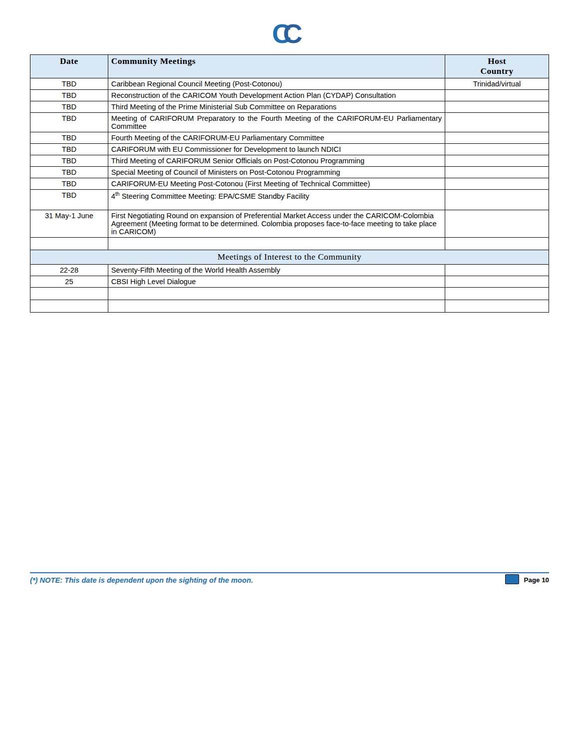C C
| Date | Community Meetings | Host Country |
| --- | --- | --- |
| TBD | Caribbean Regional Council Meeting (Post-Cotonou) | Trinidad/virtual |
| TBD | Reconstruction of the CARICOM Youth Development Action Plan (CYDAP) Consultation | |
| TBD | Third Meeting of the Prime Ministerial Sub Committee on Reparations | |
| TBD | Meeting of CARIFORUM Preparatory to the Fourth Meeting of the CARIFORUM-EU Parliamentary Committee | |
| TBD | Fourth Meeting of the CARIFORUM-EU Parliamentary Committee | |
| TBD | CARIFORUM with EU Commissioner for Development to launch NDICI | |
| TBD | Third Meeting of CARIFORUM Senior Officials on Post-Cotonou Programming | |
| TBD | Special Meeting of Council of Ministers on Post-Cotonou Programming | |
| TBD | CARIFORUM-EU Meeting Post-Cotonou (First Meeting of Technical Committee) | |
| TBD | 4 th Steering Committee Meeting: EPA/CSME Standby Facility | |
| 31 May-1 June | First Negotiating Round on expansion of Preferential Market Access under the CARICOM-Colombia Agreement (Meeting format to be determined. Colombia proposes face-to-face meeting to take place in CARICOM) | |
| Meetings of Interest to the Community |
| 22-28 | Seventy-Fifth Meeting of the World Health Assembly | |
| 25 | CBSI High Level Dialogue | |
(*) NOTE: This date is dependent upon the sighting of the moon. Page 10